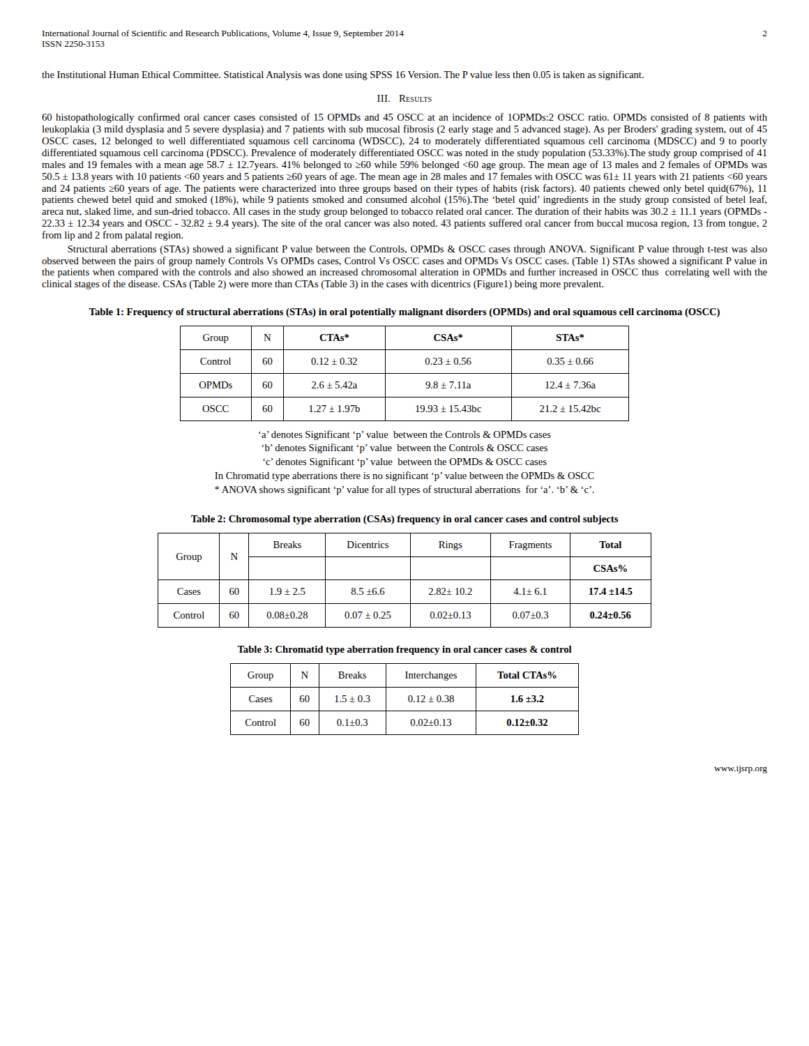International Journal of Scientific and Research Publications, Volume 4, Issue 9, September 2014
ISSN 2250-3153
2
the Institutional Human Ethical Committee. Statistical Analysis was done using SPSS 16 Version. The P value less then 0.05 is taken as significant.
III. Results
60 histopathologically confirmed oral cancer cases consisted of 15 OPMDs and 45 OSCC at an incidence of 1OPMDs:2 OSCC ratio. OPMDs consisted of 8 patients with leukoplakia (3 mild dysplasia and 5 severe dysplasia) and 7 patients with sub mucosal fibrosis (2 early stage and 5 advanced stage). As per Broders' grading system, out of 45 OSCC cases, 12 belonged to well differentiated squamous cell carcinoma (WDSCC), 24 to moderately differentiated squamous cell carcinoma (MDSCC) and 9 to poorly differentiated squamous cell carcinoma (PDSCC). Prevalence of moderately differentiated OSCC was noted in the study population (53.33%).The study group comprised of 41 males and 19 females with a mean age 58.7 ± 12.7years. 41% belonged to ≥60 while 59% belonged <60 age group. The mean age of 13 males and 2 females of OPMDs was 50.5 ± 13.8 years with 10 patients <60 years and 5 patients ≥60 years of age. The mean age in 28 males and 17 females with OSCC was 61± 11 years with 21 patients <60 years and 24 patients ≥60 years of age. The patients were characterized into three groups based on their types of habits (risk factors). 40 patients chewed only betel quid(67%), 11 patients chewed betel quid and smoked (18%), while 9 patients smoked and consumed alcohol (15%).The ‘betel quid’ ingredients in the study group consisted of betel leaf, areca nut, slaked lime, and sun-dried tobacco. All cases in the study group belonged to tobacco related oral cancer. The duration of their habits was 30.2 ± 11.1 years (OPMDs - 22.33 ± 12.34 years and OSCC - 32.82 ± 9.4 years). The site of the oral cancer was also noted. 43 patients suffered oral cancer from buccal mucosa region, 13 from tongue, 2 from lip and 2 from palatal region.
Structural aberrations (STAs) showed a significant P value between the Controls, OPMDs & OSCC cases through ANOVA. Significant P value through t-test was also observed between the pairs of group namely Controls Vs OPMDs cases, Control Vs OSCC cases and OPMDs Vs OSCC cases. (Table 1) STAs showed a significant P value in the patients when compared with the controls and also showed an increased chromosomal alteration in OPMDs and further increased in OSCC thus correlating well with the clinical stages of the disease. CSAs (Table 2) were more than CTAs (Table 3) in the cases with dicentrics (Figure1) being more prevalent.
Table 1: Frequency of structural aberrations (STAs) in oral potentially malignant disorders (OPMDs) and oral squamous cell carcinoma (OSCC)
| Group | N | CTAs* | CSAs* | STAs* |
| Control | 60 | 0.12 ± 0.32 | 0.23 ± 0.56 | 0.35 ± 0.66 |
| OPMDs | 60 | 2.6 ± 5.42a | 9.8 ± 7.11a | 12.4 ± 7.36a |
| OSCC | 60 | 1.27 ± 1.97b | 19.93 ± 15.43bc | 21.2 ± 15.42bc |
‘a’ denotes Significant ‘p’ value between the Controls & OPMDs cases
‘b’ denotes Significant ‘p’ value between the Controls & OSCC cases
‘c’ denotes Significant ‘p’ value between the OPMDs & OSCC cases
In Chromatid type aberrations there is no significant ‘p’ value between the OPMDs & OSCC
* ANOVA shows significant ‘p’ value for all types of structural aberrations for ‘a’. ‘b’ & ‘c’.
Table 2: Chromosomal type aberration (CSAs) frequency in oral cancer cases and control subjects
| Group | N | Breaks | Dicentrics | Rings | Fragments | Total |
| | | | | CSAs% |
| Cases | 60 | 1.9 ± 2.5 | 8.5 ±6.6 | 2.82± 10.2 | 4.1± 6.1 | 17.4 ±14.5 |
| Control | 60 | 0.08±0.28 | 0.07 ± 0.25 | 0.02±0.13 | 0.07±0.3 | 0.24±0.56 |
Table 3: Chromatid type aberration frequency in oral cancer cases & control
| Group | N | Breaks | Interchanges | Total CTAs% |
| Cases | 60 | 1.5 ± 0.3 | 0.12 ± 0.38 | 1.6 ±3.2 |
| Control | 60 | 0.1±0.3 | 0.02±0.13 | 0.12±0.32 |
www.ijsrp.org